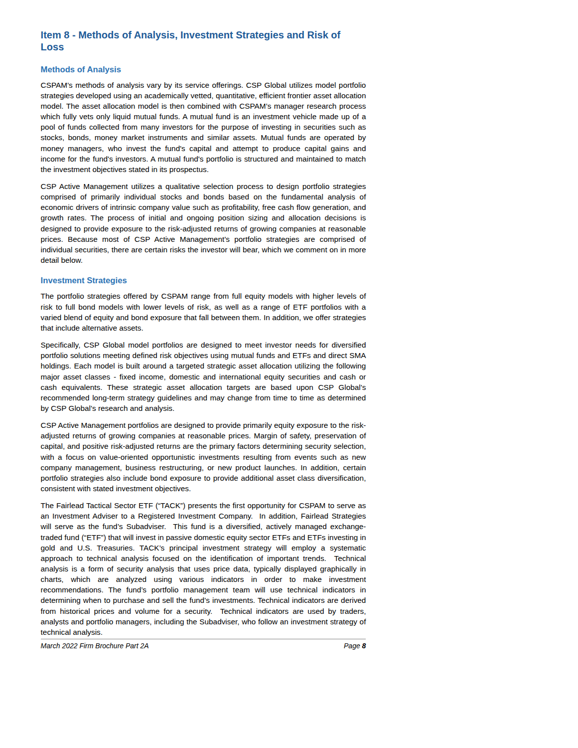Item 8 - Methods of Analysis, Investment Strategies and Risk of Loss
Methods of Analysis
CSPAM’s methods of analysis vary by its service offerings. CSP Global utilizes model portfolio strategies developed using an academically vetted, quantitative, efficient frontier asset allocation model. The asset allocation model is then combined with CSPAM’s manager research process which fully vets only liquid mutual funds. A mutual fund is an investment vehicle made up of a pool of funds collected from many investors for the purpose of investing in securities such as stocks, bonds, money market instruments and similar assets. Mutual funds are operated by money managers, who invest the fund's capital and attempt to produce capital gains and income for the fund's investors. A mutual fund's portfolio is structured and maintained to match the investment objectives stated in its prospectus.
CSP Active Management utilizes a qualitative selection process to design portfolio strategies comprised of primarily individual stocks and bonds based on the fundamental analysis of economic drivers of intrinsic company value such as profitability, free cash flow generation, and growth rates. The process of initial and ongoing position sizing and allocation decisions is designed to provide exposure to the risk-adjusted returns of growing companies at reasonable prices. Because most of CSP Active Management’s portfolio strategies are comprised of individual securities, there are certain risks the investor will bear, which we comment on in more detail below.
Investment Strategies
The portfolio strategies offered by CSPAM range from full equity models with higher levels of risk to full bond models with lower levels of risk, as well as a range of ETF portfolios with a varied blend of equity and bond exposure that fall between them. In addition, we offer strategies that include alternative assets.
Specifically, CSP Global model portfolios are designed to meet investor needs for diversified portfolio solutions meeting defined risk objectives using mutual funds and ETFs and direct SMA holdings. Each model is built around a targeted strategic asset allocation utilizing the following major asset classes - fixed income, domestic and international equity securities and cash or cash equivalents. These strategic asset allocation targets are based upon CSP Global’s recommended long-term strategy guidelines and may change from time to time as determined by CSP Global’s research and analysis.
CSP Active Management portfolios are designed to provide primarily equity exposure to the risk-adjusted returns of growing companies at reasonable prices. Margin of safety, preservation of capital, and positive risk-adjusted returns are the primary factors determining security selection, with a focus on value-oriented opportunistic investments resulting from events such as new company management, business restructuring, or new product launches. In addition, certain portfolio strategies also include bond exposure to provide additional asset class diversification, consistent with stated investment objectives.
The Fairlead Tactical Sector ETF (“TACK”) presents the first opportunity for CSPAM to serve as an Investment Adviser to a Registered Investment Company. In addition, Fairlead Strategies will serve as the fund’s Subadviser. This fund is a diversified, actively managed exchange-traded fund (“ETF”) that will invest in passive domestic equity sector ETFs and ETFs investing in gold and U.S. Treasuries. TACK’s principal investment strategy will employ a systematic approach to technical analysis focused on the identification of important trends. Technical analysis is a form of security analysis that uses price data, typically displayed graphically in charts, which are analyzed using various indicators in order to make investment recommendations. The fund’s portfolio management team will use technical indicators in determining when to purchase and sell the fund’s investments. Technical indicators are derived from historical prices and volume for a security. Technical indicators are used by traders, analysts and portfolio managers, including the Subadviser, who follow an investment strategy of technical analysis.
March 2022 Firm Brochure Part 2A Page 8